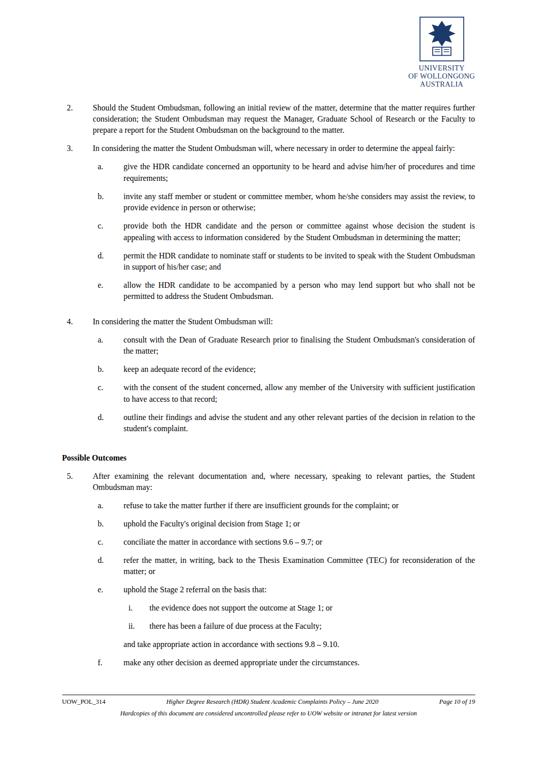UNIVERSITY OF WOLLONGONG AUSTRALIA
2. Should the Student Ombudsman, following an initial review of the matter, determine that the matter requires further consideration; the Student Ombudsman may request the Manager, Graduate School of Research or the Faculty to prepare a report for the Student Ombudsman on the background to the matter.
3. In considering the matter the Student Ombudsman will, where necessary in order to determine the appeal fairly:
a. give the HDR candidate concerned an opportunity to be heard and advise him/her of procedures and time requirements;
b. invite any staff member or student or committee member, whom he/she considers may assist the review, to provide evidence in person or otherwise;
c. provide both the HDR candidate and the person or committee against whose decision the student is appealing with access to information considered by the Student Ombudsman in determining the matter;
d. permit the HDR candidate to nominate staff or students to be invited to speak with the Student Ombudsman in support of his/her case; and
e. allow the HDR candidate to be accompanied by a person who may lend support but who shall not be permitted to address the Student Ombudsman.
4. In considering the matter the Student Ombudsman will:
a. consult with the Dean of Graduate Research prior to finalising the Student Ombudsman's consideration of the matter;
b. keep an adequate record of the evidence;
c. with the consent of the student concerned, allow any member of the University with sufficient justification to have access to that record;
d. outline their findings and advise the student and any other relevant parties of the decision in relation to the student's complaint.
Possible Outcomes
5. After examining the relevant documentation and, where necessary, speaking to relevant parties, the Student Ombudsman may:
a. refuse to take the matter further if there are insufficient grounds for the complaint; or
b. uphold the Faculty's original decision from Stage 1; or
c. conciliate the matter in accordance with sections 9.6 – 9.7; or
d. refer the matter, in writing, back to the Thesis Examination Committee (TEC) for reconsideration of the matter; or
e. uphold the Stage 2 referral on the basis that:
i. the evidence does not support the outcome at Stage 1; or
ii. there has been a failure of due process at the Faculty;
and take appropriate action in accordance with sections 9.8 – 9.10.
f. make any other decision as deemed appropriate under the circumstances.
UOW_POL_314
Higher Degree Research (HDR) Student Academic Complaints Policy – June 2020
Page 10 of 19
Hardcopies of this document are considered uncontrolled please refer to UOW website or intranet for latest version